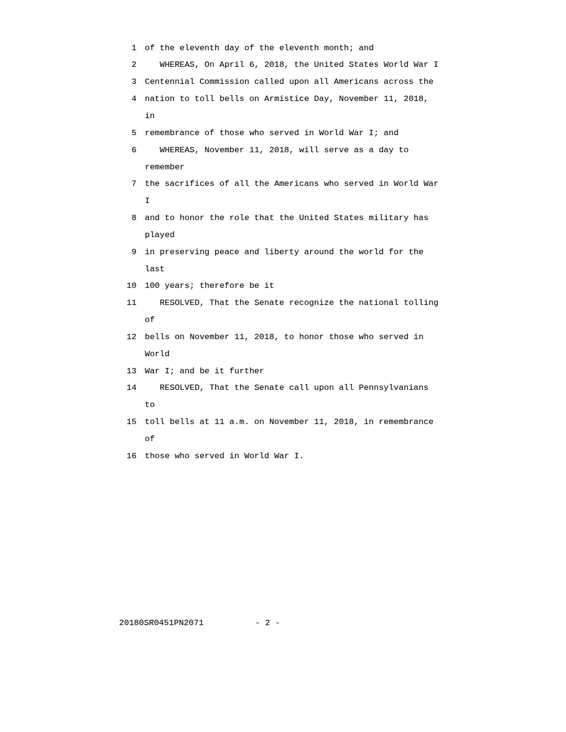of the eleventh day of the eleventh month; and
WHEREAS, On April 6, 2018, the United States World War I
Centennial Commission called upon all Americans across the
nation to toll bells on Armistice Day, November 11, 2018, in
remembrance of those who served in World War I; and
WHEREAS, November 11, 2018, will serve as a day to remember
the sacrifices of all the Americans who served in World War I
and to honor the role that the United States military has played
in preserving peace and liberty around the world for the last
100 years; therefore be it
RESOLVED, That the Senate recognize the national tolling of
bells on November 11, 2018, to honor those who served in World
War I; and be it further
RESOLVED, That the Senate call upon all Pennsylvanians to
toll bells at 11 a.m. on November 11, 2018, in remembrance of
those who served in World War I.
20180SR0451PN2071 - 2 -